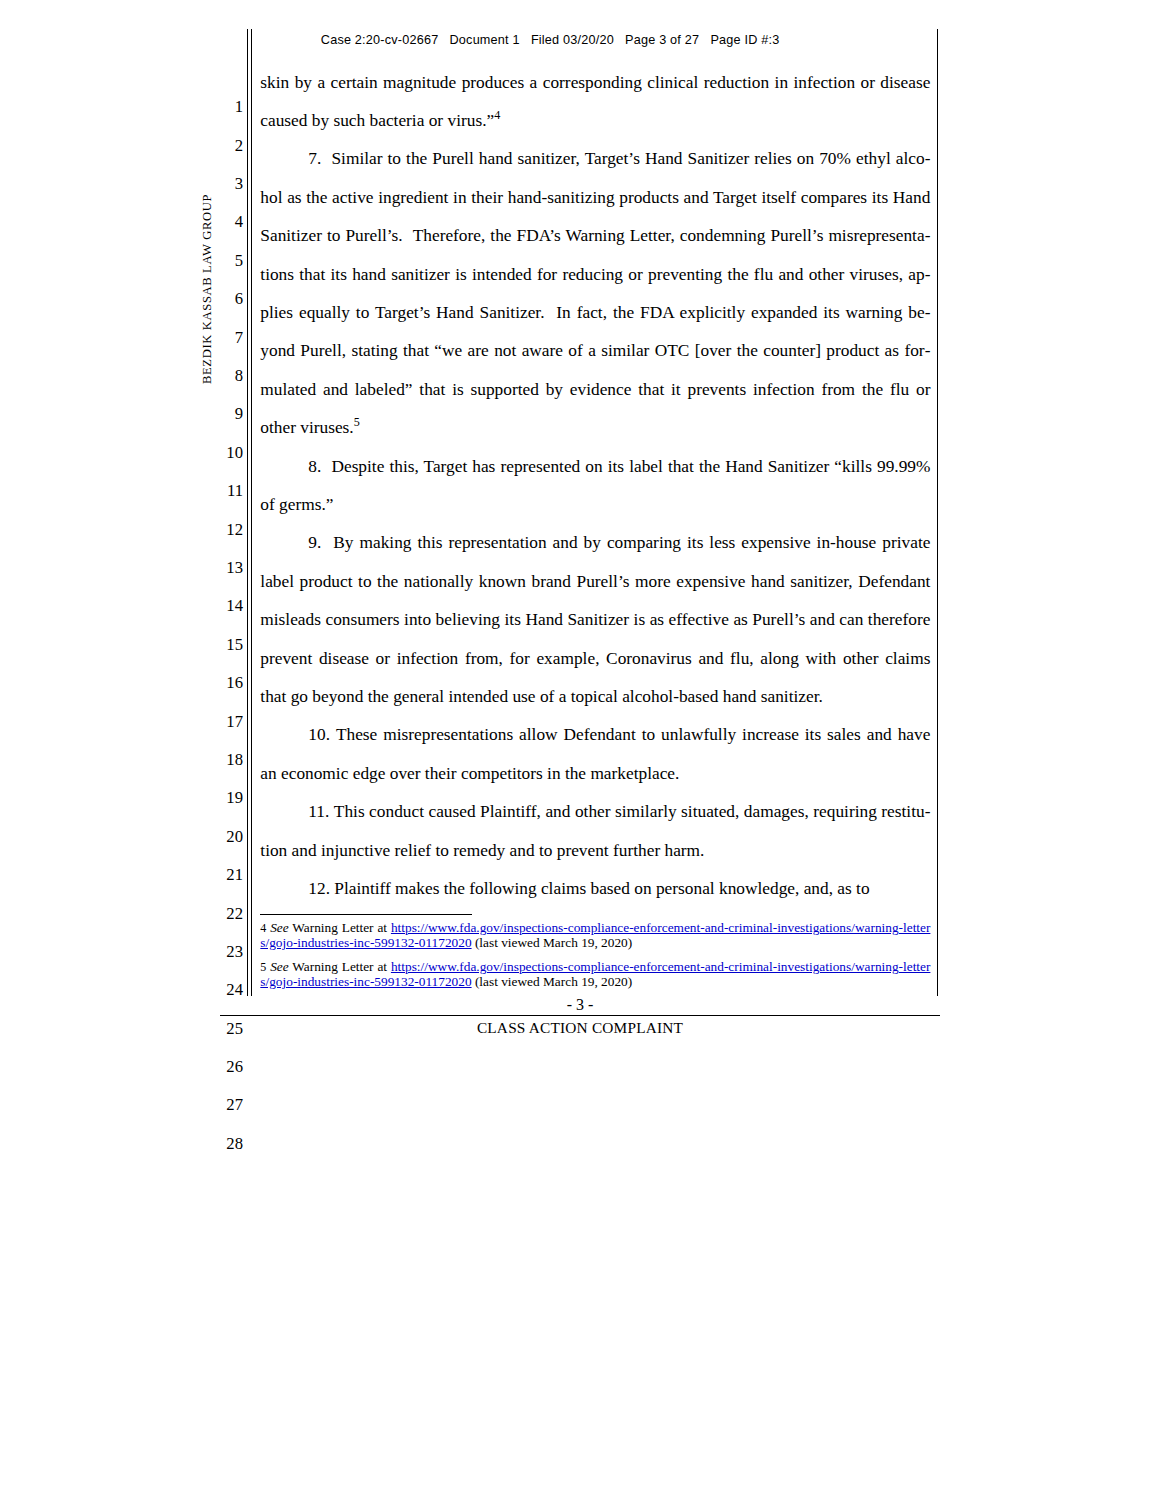Case 2:20-cv-02667 Document 1 Filed 03/20/20 Page 3 of 27 Page ID #:3
1
2
3
4
5
6
7
8
9
10
11
12
13
14
15
16
17
18
19
20
21
22
23
24
25
26
27
28
BEZDIK KASSAB LAW GROUP
skin by a certain magnitude produces a corresponding clinical reduction in infection or disease caused by such bacteria or virus.”4
7. Similar to the Purell hand sanitizer, Target’s Hand Sanitizer relies on 70% ethyl alcohol as the active ingredient in their hand-sanitizing products and Target itself compares its Hand Sanitizer to Purell’s. Therefore, the FDA’s Warning Letter, condemning Purell’s misrepresentations that its hand sanitizer is intended for reducing or preventing the flu and other viruses, applies equally to Target’s Hand Sanitizer. In fact, the FDA explicitly expanded its warning beyond Purell, stating that “we are not aware of a similar OTC [over the counter] product as formulated and labeled” that is supported by evidence that it prevents infection from the flu or other viruses.5
8. Despite this, Target has represented on its label that the Hand Sanitizer “kills 99.99% of germs.”
9. By making this representation and by comparing its less expensive in-house private label product to the nationally known brand Purell’s more expensive hand sanitizer, Defendant misleads consumers into believing its Hand Sanitizer is as effective as Purell’s and can therefore prevent disease or infection from, for example, Coronavirus and flu, along with other claims that go beyond the general intended use of a topical alcohol-based hand sanitizer.
10. These misrepresentations allow Defendant to unlawfully increase its sales and have an economic edge over their competitors in the marketplace.
11. This conduct caused Plaintiff, and other similarly situated, damages, requiring restitution and injunctive relief to remedy and to prevent further harm.
12. Plaintiff makes the following claims based on personal knowledge, and, as to
4 See Warning Letter at https://www.fda.gov/inspections-compliance-enforcement-and-criminal-investigations/warning-letters/gojo-industries-inc-599132-01172020 (last viewed March 19, 2020)
5 See Warning Letter at https://www.fda.gov/inspections-compliance-enforcement-and-criminal-investigations/warning-letters/gojo-industries-inc-599132-01172020 (last viewed March 19, 2020)
- 3 -
CLASS ACTION COMPLAINT